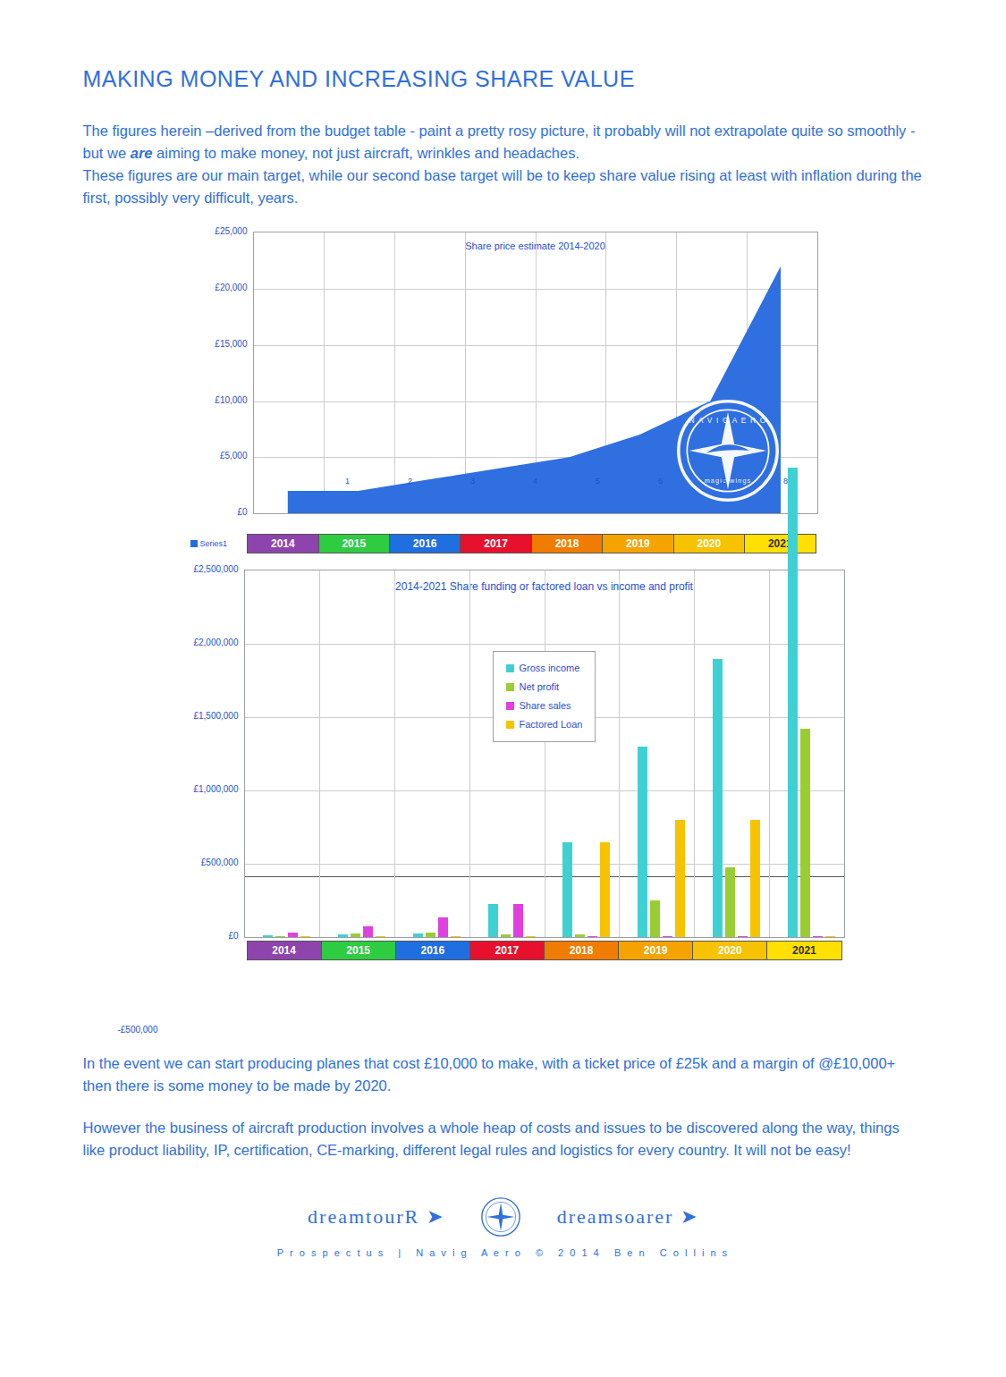MAKING MONEY AND INCREASING SHARE VALUE
The figures herein –derived from the budget table - paint a pretty rosy picture, it probably will not extrapolate quite so smoothly - but we are aiming to make money, not just aircraft, wrinkles and headaches.
These figures are our main target, while our second base target will be to keep share value rising at least with inflation during the first, possibly very difficult, years.
£25,000 £20,000 £15,000 £10,000 £5,000 £0
Share price estimate 2014-2020
N A V I G A E R O magic wings
1 2 3 4 5 6 7 8
Series1
2014
2015
2016
2017
2018
2019
2020
2021
£2,500,000 £2,000,000 £1,500,000 £1,000,000 £500,000 £0
-£500,000
2014-2021 Share funding or factored loan vs income and profit
Gross income
Net profit
Share sales
Factored Loan
2014
2015
2016
2017
2018
2019
2020
2021
In the event we can start producing planes that cost £10,000 to make, with a ticket price of £25k and a margin of @£10,000+ then there is some money to be made by 2020.
However the business of aircraft production involves a whole heap of costs and issues to be discovered along the way, things like product liability, IP, certification, CE-marking, different legal rules and logistics for every country. It will not be easy!
dreamtourR ➤
dreamsoarer ➤
P r o s p e c t u s | N a v i g A e r o © 2 0 1 4 B e n C o l l i n s